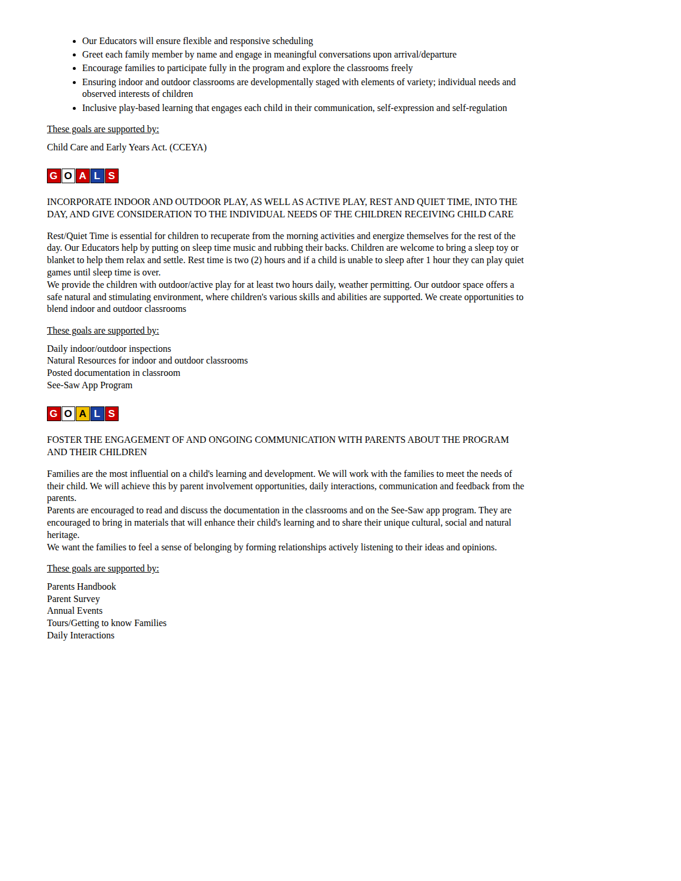Our Educators will ensure flexible and responsive scheduling
Greet each family member by name and engage in meaningful conversations upon arrival/departure
Encourage families to participate fully in the program and explore the classrooms freely
Ensuring indoor and outdoor classrooms are developmentally staged with elements of variety; individual needs and observed interests of children
Inclusive play-based learning that engages each child in their communication, self-expression and self-regulation
These goals are supported by:
Child Care and Early Years Act. (CCEYA)
GOALS
Incorporate indoor and outdoor play, as well as active play, rest and quiet time, into the day, and give consideration to the individual needs of the children receiving child care
Rest/Quiet Time is essential for children to recuperate from the morning activities and energize themselves for the rest of the day. Our Educators help by putting on sleep time music and rubbing their backs. Children are welcome to bring a sleep toy or blanket to help them relax and settle. Rest time is two (2) hours and if a child is unable to sleep after 1 hour they can play quiet games until sleep time is over.
We provide the children with outdoor/active play for at least two hours daily, weather permitting. Our outdoor space offers a safe natural and stimulating environment, where children's various skills and abilities are supported. We create opportunities to blend indoor and outdoor classrooms
These goals are supported by:
Daily indoor/outdoor inspections
Natural Resources for indoor and outdoor classrooms
Posted documentation in classroom
See-Saw App Program
GOALS
Foster the engagement of and ongoing communication with parents about the program and their children
Families are the most influential on a child's learning and development. We will work with the families to meet the needs of their child. We will achieve this by parent involvement opportunities, daily interactions, communication and feedback from the parents.
Parents are encouraged to read and discuss the documentation in the classrooms and on the See-Saw app program. They are encouraged to bring in materials that will enhance their child's learning and to share their unique cultural, social and natural heritage.
We want the families to feel a sense of belonging by forming relationships actively listening to their ideas and opinions.
These goals are supported by:
Parents Handbook
Parent Survey
Annual Events
Tours/Getting to know Families
Daily Interactions